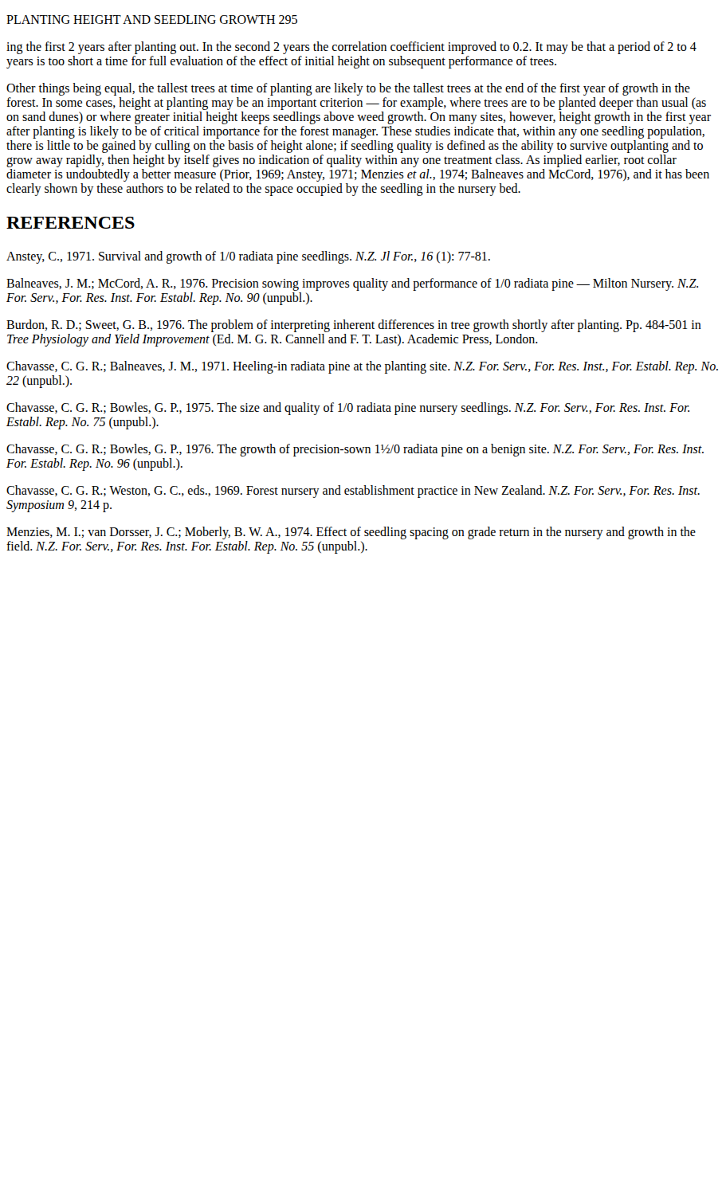PLANTING HEIGHT AND SEEDLING GROWTH 295
ing the first 2 years after planting out. In the second 2 years the correlation coefficient improved to 0.2. It may be that a period of 2 to 4 years is too short a time for full evaluation of the effect of initial height on subsequent performance of trees.
Other things being equal, the tallest trees at time of planting are likely to be the tallest trees at the end of the first year of growth in the forest. In some cases, height at planting may be an important criterion — for example, where trees are to be planted deeper than usual (as on sand dunes) or where greater initial height keeps seedlings above weed growth. On many sites, however, height growth in the first year after planting is likely to be of critical importance for the forest manager. These studies indicate that, within any one seedling population, there is little to be gained by culling on the basis of height alone; if seedling quality is defined as the ability to survive outplanting and to grow away rapidly, then height by itself gives no indication of quality within any one treatment class. As implied earlier, root collar diameter is undoubtedly a better measure (Prior, 1969; Anstey, 1971; Menzies et al., 1974; Balneaves and McCord, 1976), and it has been clearly shown by these authors to be related to the space occupied by the seedling in the nursery bed.
REFERENCES
Anstey, C., 1971. Survival and growth of 1/0 radiata pine seedlings. N.Z. Jl For., 16 (1): 77-81.
Balneaves, J. M.; McCord, A. R., 1976. Precision sowing improves quality and performance of 1/0 radiata pine — Milton Nursery. N.Z. For. Serv., For. Res. Inst. For. Establ. Rep. No. 90 (unpubl.).
Burdon, R. D.; Sweet, G. B., 1976. The problem of interpreting inherent differences in tree growth shortly after planting. Pp. 484-501 in Tree Physiology and Yield Improvement (Ed. M. G. R. Cannell and F. T. Last). Academic Press, London.
Chavasse, C. G. R.; Balneaves, J. M., 1971. Heeling-in radiata pine at the planting site. N.Z. For. Serv., For. Res. Inst., For. Establ. Rep. No. 22 (unpubl.).
Chavasse, C. G. R.; Bowles, G. P., 1975. The size and quality of 1/0 radiata pine nursery seedlings. N.Z. For. Serv., For. Res. Inst. For. Establ. Rep. No. 75 (unpubl.).
Chavasse, C. G. R.; Bowles, G. P., 1976. The growth of precision-sown 1½/0 radiata pine on a benign site. N.Z. For. Serv., For. Res. Inst. For. Establ. Rep. No. 96 (unpubl.).
Chavasse, C. G. R.; Weston, G. C., eds., 1969. Forest nursery and establishment practice in New Zealand. N.Z. For. Serv., For. Res. Inst. Symposium 9, 214 p.
Menzies, M. I.; van Dorsser, J. C.; Moberly, B. W. A., 1974. Effect of seedling spacing on grade return in the nursery and growth in the field. N.Z. For. Serv., For. Res. Inst. For. Establ. Rep. No. 55 (unpubl.).